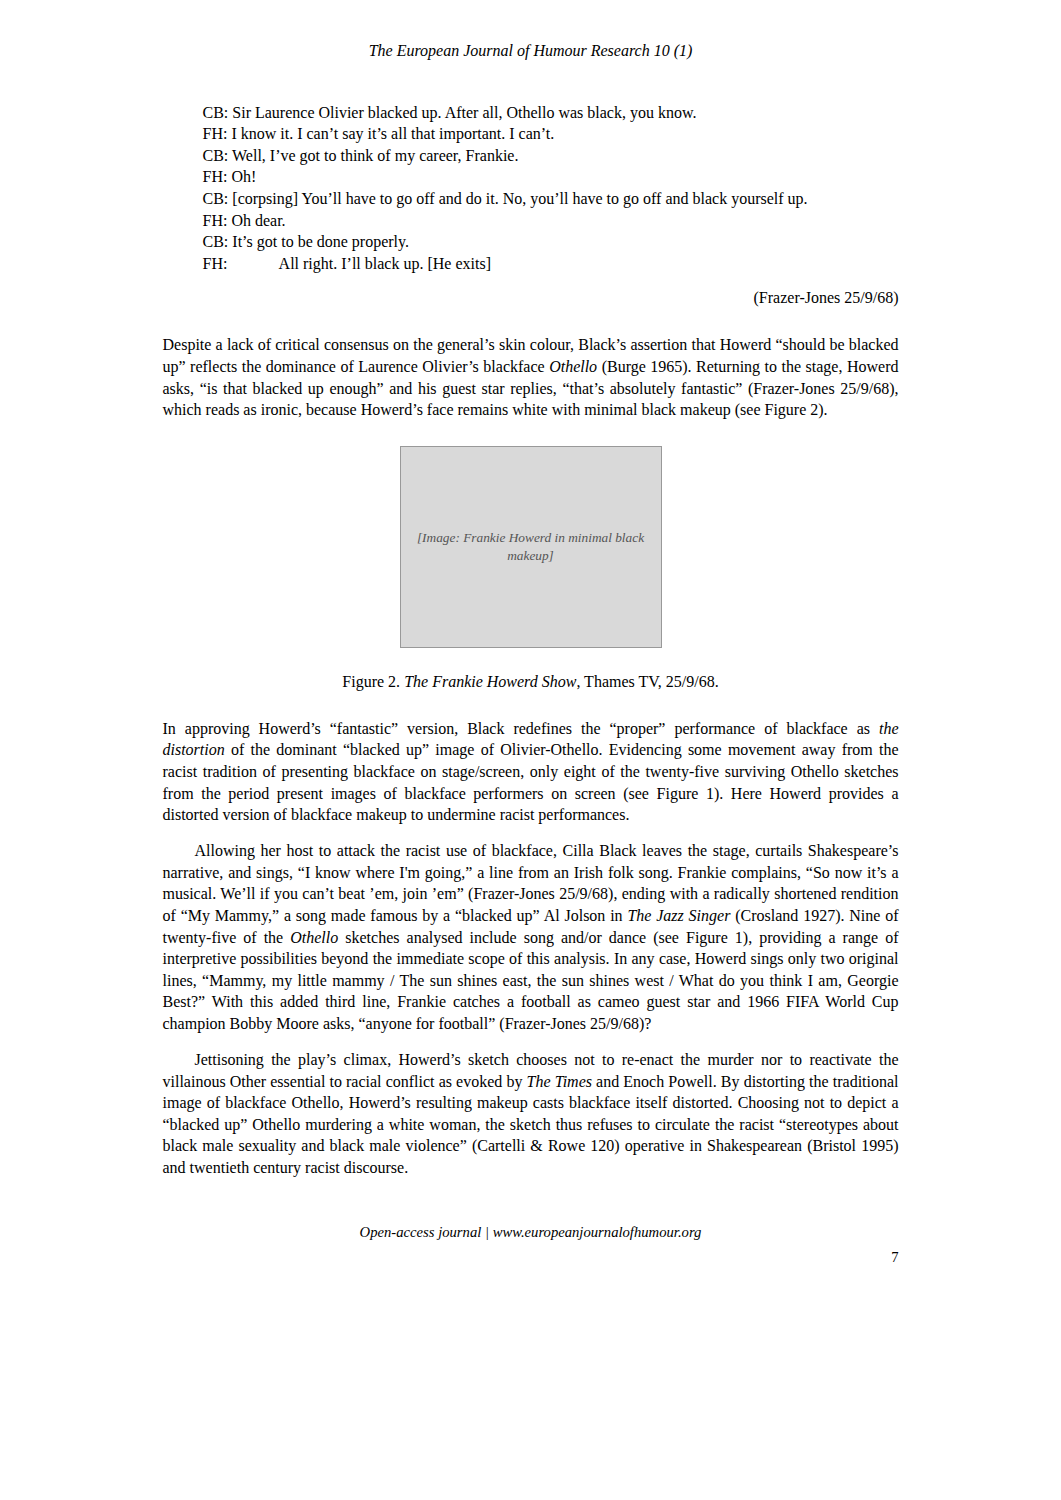The European Journal of Humour Research 10 (1)
CB: Sir Laurence Olivier blacked up. After all, Othello was black, you know.
FH: I know it. I can’t say it’s all that important. I can’t.
CB: Well, I’ve got to think of my career, Frankie.
FH: Oh!
CB: [corpsing] You’ll have to go off and do it. No, you’ll have to go off and black yourself up.
FH: Oh dear.
CB: It’s got to be done properly.
FH: All right. I’ll black up. [He exits]
(Frazer-Jones 25/9/68)
Despite a lack of critical consensus on the general’s skin colour, Black’s assertion that Howerd “should be blacked up” reflects the dominance of Laurence Olivier’s blackface Othello (Burge 1965). Returning to the stage, Howerd asks, “is that blacked up enough” and his guest star replies, “that’s absolutely fantastic” (Frazer-Jones 25/9/68), which reads as ironic, because Howerd’s face remains white with minimal black makeup (see Figure 2).
[Image: Frankie Howerd in minimal black makeup]
Figure 2. The Frankie Howerd Show, Thames TV, 25/9/68.
In approving Howerd’s “fantastic” version, Black redefines the “proper” performance of blackface as the distortion of the dominant “blacked up” image of Olivier-Othello. Evidencing some movement away from the racist tradition of presenting blackface on stage/screen, only eight of the twenty-five surviving Othello sketches from the period present images of blackface performers on screen (see Figure 1). Here Howerd provides a distorted version of blackface makeup to undermine racist performances.
Allowing her host to attack the racist use of blackface, Cilla Black leaves the stage, curtails Shakespeare’s narrative, and sings, “I know where I'm going,” a line from an Irish folk song. Frankie complains, “So now it’s a musical. We’ll if you can’t beat ’em, join ’em” (Frazer-Jones 25/9/68), ending with a radically shortened rendition of “My Mammy,” a song made famous by a “blacked up” Al Jolson in The Jazz Singer (Crosland 1927). Nine of twenty-five of the Othello sketches analysed include song and/or dance (see Figure 1), providing a range of interpretive possibilities beyond the immediate scope of this analysis. In any case, Howerd sings only two original lines, “Mammy, my little mammy / The sun shines east, the sun shines west / What do you think I am, Georgie Best?” With this added third line, Frankie catches a football as cameo guest star and 1966 FIFA World Cup champion Bobby Moore asks, “anyone for football” (Frazer-Jones 25/9/68)?
Jettisoning the play’s climax, Howerd’s sketch chooses not to re-enact the murder nor to reactivate the villainous Other essential to racial conflict as evoked by The Times and Enoch Powell. By distorting the traditional image of blackface Othello, Howerd’s resulting makeup casts blackface itself distorted. Choosing not to depict a “blacked up” Othello murdering a white woman, the sketch thus refuses to circulate the racist “stereotypes about black male sexuality and black male violence” (Cartelli & Rowe 120) operative in Shakespearean (Bristol 1995) and twentieth century racist discourse.
Open-access journal | www.europeanjournalofhumour.org
7